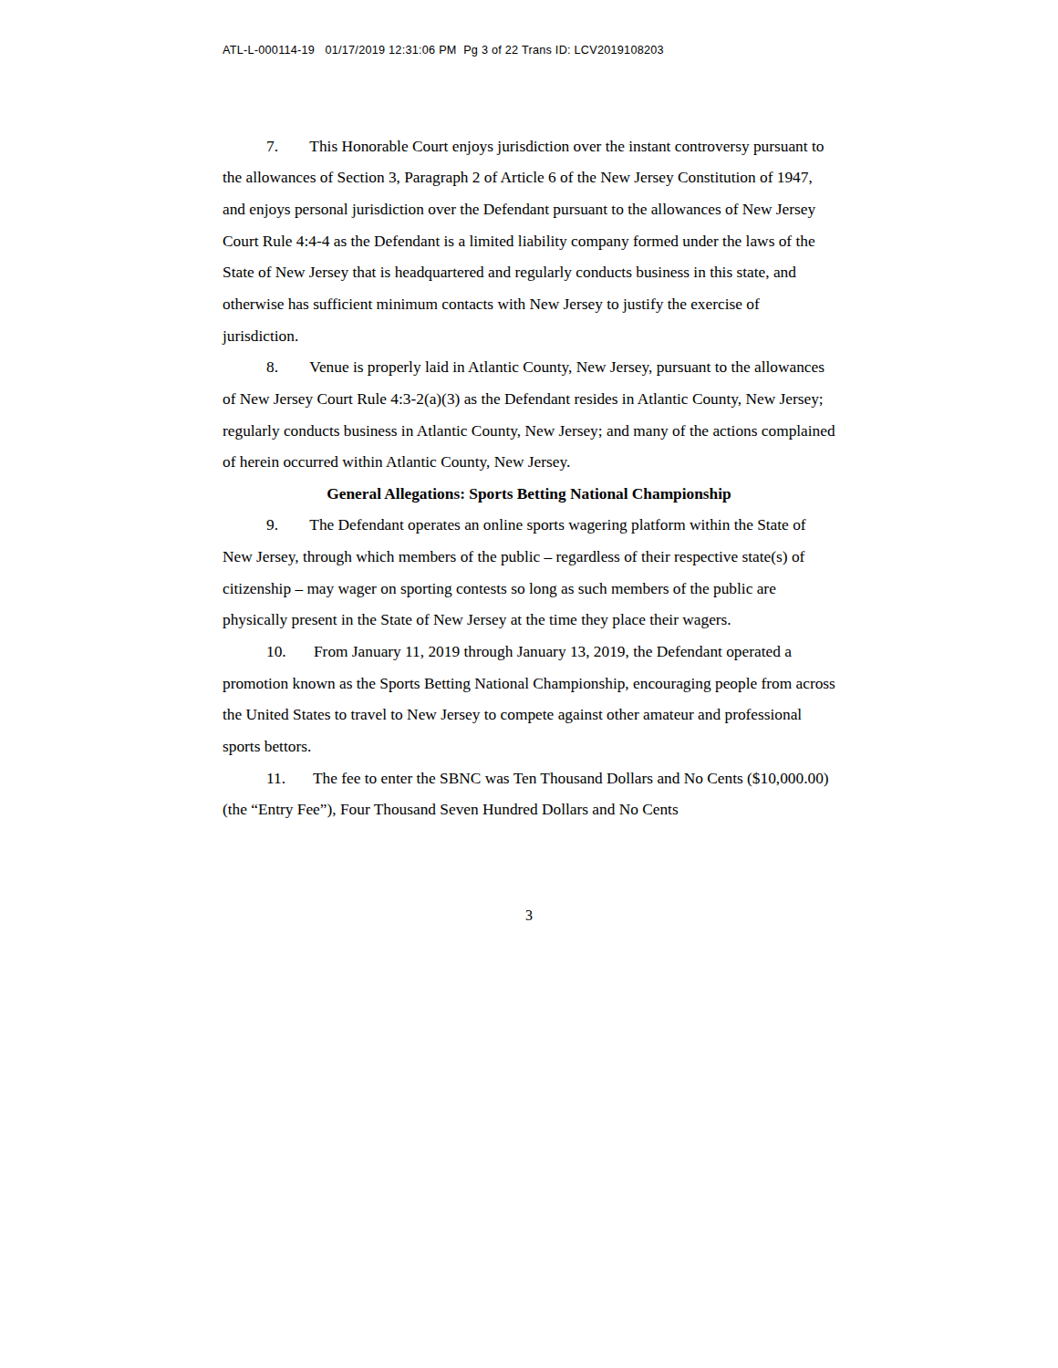ATL-L-000114-19 01/17/2019 12:31:06 PM Pg 3 of 22 Trans ID: LCV2019108203
7. This Honorable Court enjoys jurisdiction over the instant controversy pursuant to the allowances of Section 3, Paragraph 2 of Article 6 of the New Jersey Constitution of 1947, and enjoys personal jurisdiction over the Defendant pursuant to the allowances of New Jersey Court Rule 4:4-4 as the Defendant is a limited liability company formed under the laws of the State of New Jersey that is headquartered and regularly conducts business in this state, and otherwise has sufficient minimum contacts with New Jersey to justify the exercise of jurisdiction.
8. Venue is properly laid in Atlantic County, New Jersey, pursuant to the allowances of New Jersey Court Rule 4:3-2(a)(3) as the Defendant resides in Atlantic County, New Jersey; regularly conducts business in Atlantic County, New Jersey; and many of the actions complained of herein occurred within Atlantic County, New Jersey.
General Allegations: Sports Betting National Championship
9. The Defendant operates an online sports wagering platform within the State of New Jersey, through which members of the public – regardless of their respective state(s) of citizenship – may wager on sporting contests so long as such members of the public are physically present in the State of New Jersey at the time they place their wagers.
10. From January 11, 2019 through January 13, 2019, the Defendant operated a promotion known as the Sports Betting National Championship, encouraging people from across the United States to travel to New Jersey to compete against other amateur and professional sports bettors.
11. The fee to enter the SBNC was Ten Thousand Dollars and No Cents ($10,000.00) (the “Entry Fee”), Four Thousand Seven Hundred Dollars and No Cents
3